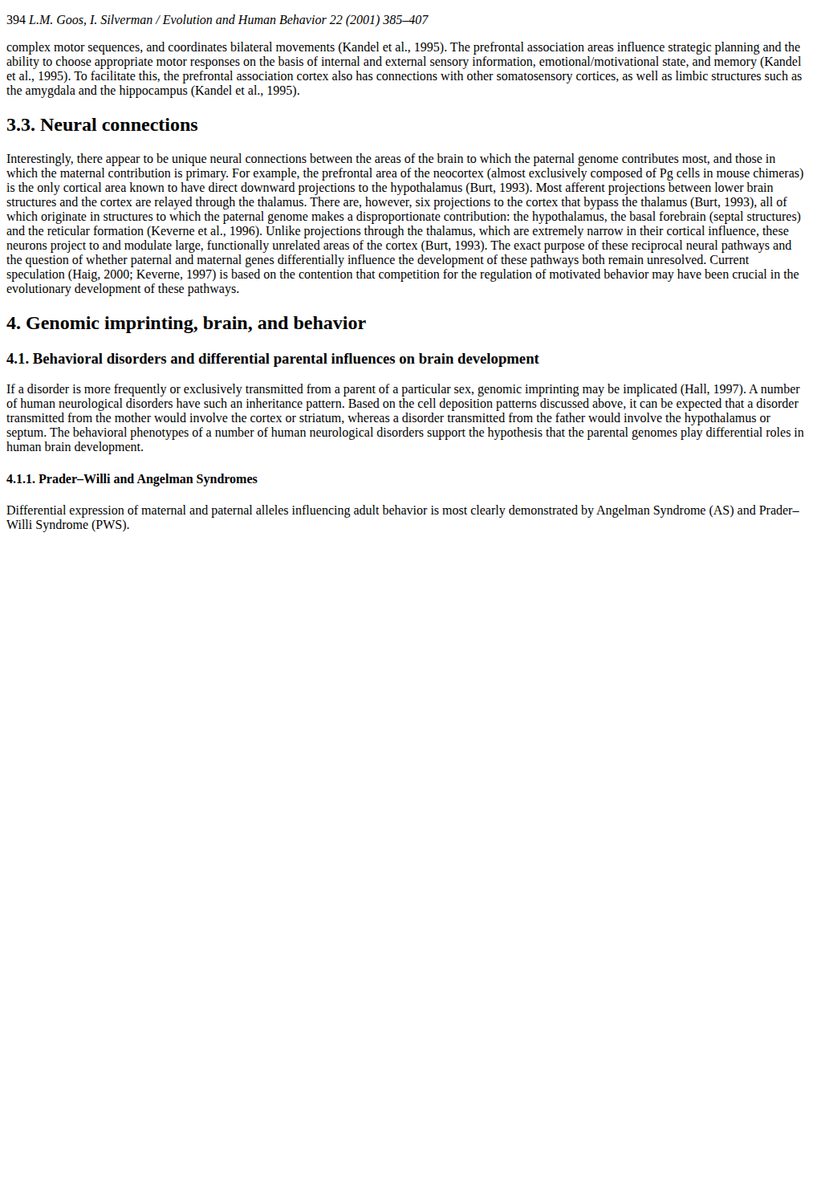394 L.M. Goos, I. Silverman / Evolution and Human Behavior 22 (2001) 385–407
complex motor sequences, and coordinates bilateral movements (Kandel et al., 1995). The prefrontal association areas influence strategic planning and the ability to choose appropriate motor responses on the basis of internal and external sensory information, emotional/motivational state, and memory (Kandel et al., 1995). To facilitate this, the prefrontal association cortex also has connections with other somatosensory cortices, as well as limbic structures such as the amygdala and the hippocampus (Kandel et al., 1995).
3.3. Neural connections
Interestingly, there appear to be unique neural connections between the areas of the brain to which the paternal genome contributes most, and those in which the maternal contribution is primary. For example, the prefrontal area of the neocortex (almost exclusively composed of Pg cells in mouse chimeras) is the only cortical area known to have direct downward projections to the hypothalamus (Burt, 1993). Most afferent projections between lower brain structures and the cortex are relayed through the thalamus. There are, however, six projections to the cortex that bypass the thalamus (Burt, 1993), all of which originate in structures to which the paternal genome makes a disproportionate contribution: the hypothalamus, the basal forebrain (septal structures) and the reticular formation (Keverne et al., 1996). Unlike projections through the thalamus, which are extremely narrow in their cortical influence, these neurons project to and modulate large, functionally unrelated areas of the cortex (Burt, 1993). The exact purpose of these reciprocal neural pathways and the question of whether paternal and maternal genes differentially influence the development of these pathways both remain unresolved. Current speculation (Haig, 2000; Keverne, 1997) is based on the contention that competition for the regulation of motivated behavior may have been crucial in the evolutionary development of these pathways.
4. Genomic imprinting, brain, and behavior
4.1. Behavioral disorders and differential parental influences on brain development
If a disorder is more frequently or exclusively transmitted from a parent of a particular sex, genomic imprinting may be implicated (Hall, 1997). A number of human neurological disorders have such an inheritance pattern. Based on the cell deposition patterns discussed above, it can be expected that a disorder transmitted from the mother would involve the cortex or striatum, whereas a disorder transmitted from the father would involve the hypothalamus or septum. The behavioral phenotypes of a number of human neurological disorders support the hypothesis that the parental genomes play differential roles in human brain development.
4.1.1. Prader–Willi and Angelman Syndromes
Differential expression of maternal and paternal alleles influencing adult behavior is most clearly demonstrated by Angelman Syndrome (AS) and Prader–Willi Syndrome (PWS).